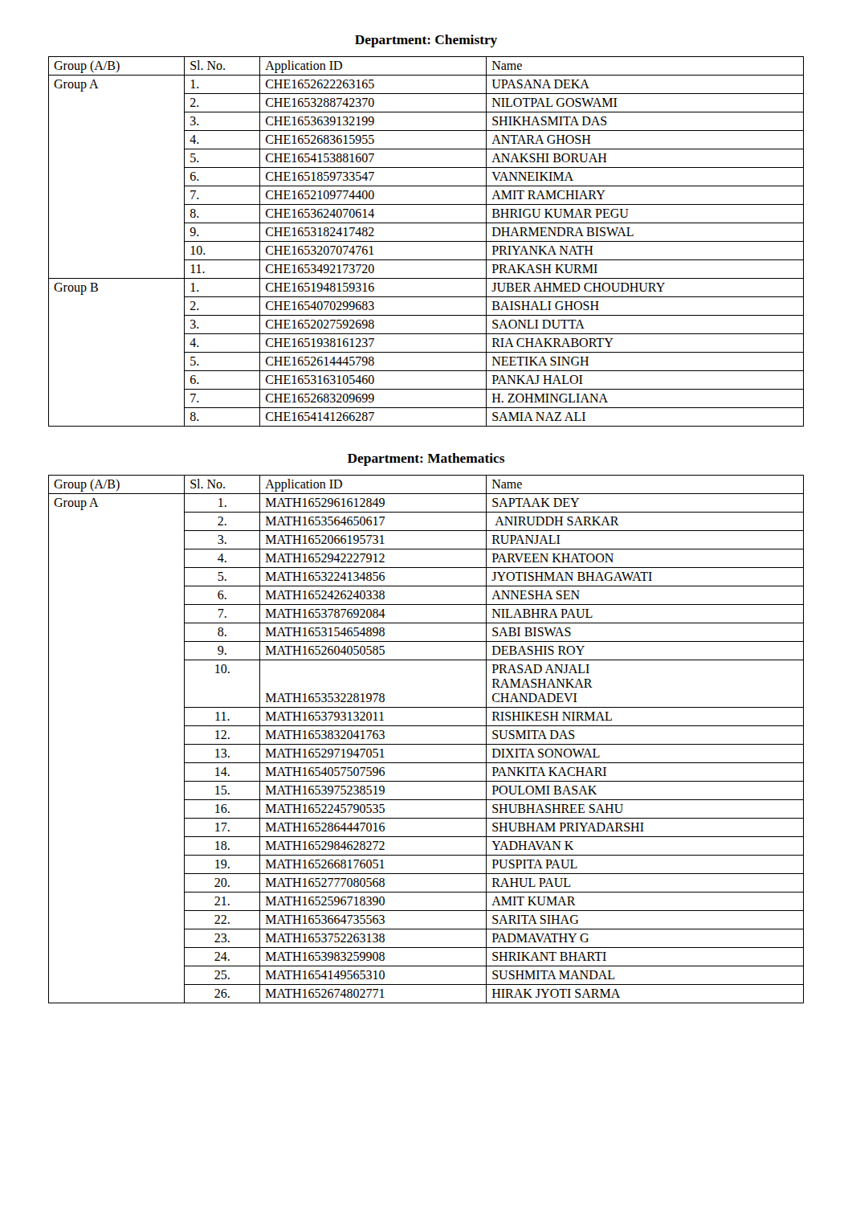Department: Chemistry
| Group (A/B) | Sl. No. | Application ID | Name |
| --- | --- | --- | --- |
| Group A | 1. | CHE1652622263165 | UPASANA DEKA |
| 2. | CHE1653288742370 | NILOTPAL GOSWAMI |
| 3. | CHE1653639132199 | SHIKHASMITA DAS |
| 4. | CHE1652683615955 | ANTARA GHOSH |
| 5. | CHE1654153881607 | ANAKSHI BORUAH |
| 6. | CHE1651859733547 | VANNEIKIMA |
| 7. | CHE1652109774400 | AMIT RAMCHIARY |
| 8. | CHE1653624070614 | BHRIGU KUMAR PEGU |
| 9. | CHE1653182417482 | DHARMENDRA BISWAL |
| 10. | CHE1653207074761 | PRIYANKA NATH |
| 11. | CHE1653492173720 | PRAKASH KURMI |
| Group B | 1. | CHE1651948159316 | JUBER AHMED CHOUDHURY |
| 2. | CHE1654070299683 | BAISHALI GHOSH |
| 3. | CHE1652027592698 | SAONLI DUTTA |
| 4. | CHE1651938161237 | RIA CHAKRABORTY |
| 5. | CHE1652614445798 | NEETIKA SINGH |
| 6. | CHE1653163105460 | PANKAJ HALOI |
| 7. | CHE1652683209699 | H. ZOHMINGLIANA |
| 8. | CHE1654141266287 | SAMIA NAZ ALI |
Department: Mathematics
| Group (A/B) | Sl. No. | Application ID | Name |
| --- | --- | --- | --- |
| Group A | 1. | MATH1652961612849 | SAPTAAK DEY |
| 2. | MATH1653564650617 | ANIRUDDH SARKAR |
| 3. | MATH1652066195731 | RUPANJALI |
| 4. | MATH1652942227912 | PARVEEN KHATOON |
| 5. | MATH1653224134856 | JYOTISHMAN BHAGAWATI |
| 6. | MATH1652426240338 | ANNESHA SEN |
| 7. | MATH1653787692084 | NILABHRA PAUL |
| 8. | MATH1653154654898 | SABI BISWAS |
| 9. | MATH1652604050585 | DEBASHIS ROY |
| 10. | MATH1653532281978 | PRASAD ANJALI RAMASHANKAR CHANDADEVI |
| 11. | MATH1653793132011 | RISHIKESH NIRMAL |
| 12. | MATH1653832041763 | SUSMITA DAS |
| 13. | MATH1652971947051 | DIXITA SONOWAL |
| 14. | MATH1654057507596 | PANKITA KACHARI |
| 15. | MATH1653975238519 | POULOMI BASAK |
| 16. | MATH1652245790535 | SHUBHASHREE SAHU |
| 17. | MATH1652864447016 | SHUBHAM PRIYADARSHI |
| 18. | MATH1652984628272 | YADHAVAN K |
| 19. | MATH1652668176051 | PUSPITA PAUL |
| 20. | MATH1652777080568 | RAHUL PAUL |
| 21. | MATH1652596718390 | AMIT KUMAR |
| 22. | MATH1653664735563 | SARITA SIHAG |
| 23. | MATH1653752263138 | PADMAVATHY G |
| 24. | MATH1653983259908 | SHRIKANT BHARTI |
| 25. | MATH1654149565310 | SUSHMITA MANDAL |
| 26. | MATH1652674802771 | HIRAK JYOTI SARMA |